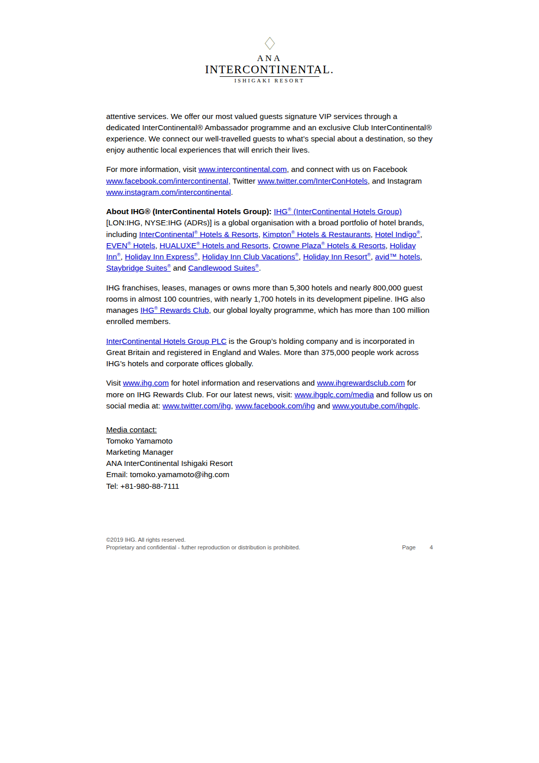♢ ANA INTERCONTINENTAL. ISHIGAKI RESORT
attentive services. We offer our most valued guests signature VIP services through a dedicated InterContinental® Ambassador programme and an exclusive Club InterContinental® experience. We connect our well-travelled guests to what’s special about a destination, so they enjoy authentic local experiences that will enrich their lives.
For more information, visit www.intercontinental.com, and connect with us on Facebook www.facebook.com/intercontinental, Twitter www.twitter.com/InterConHotels, and Instagram www.instagram.com/intercontinental.
About IHG® (InterContinental Hotels Group): IHG® (InterContinental Hotels Group) [LON:IHG, NYSE:IHG (ADRs)] is a global organisation with a broad portfolio of hotel brands, including InterContinental® Hotels & Resorts, Kimpton® Hotels & Restaurants, Hotel Indigo®, EVEN® Hotels, HUALUXE® Hotels and Resorts, Crowne Plaza® Hotels & Resorts, Holiday Inn®, Holiday Inn Express®, Holiday Inn Club Vacations®, Holiday Inn Resort®, avid™ hotels, Staybridge Suites® and Candlewood Suites®.
IHG franchises, leases, manages or owns more than 5,300 hotels and nearly 800,000 guest rooms in almost 100 countries, with nearly 1,700 hotels in its development pipeline. IHG also manages IHG® Rewards Club, our global loyalty programme, which has more than 100 million enrolled members.
InterContinental Hotels Group PLC is the Group’s holding company and is incorporated in Great Britain and registered in England and Wales. More than 375,000 people work across IHG’s hotels and corporate offices globally.
Visit www.ihg.com for hotel information and reservations and www.ihgrewardsclub.com for more on IHG Rewards Club. For our latest news, visit: www.ihgplc.com/media and follow us on social media at: www.twitter.com/ihg, www.facebook.com/ihg and www.youtube.com/ihgplc.
Media contact:
Tomoko Yamamoto
Marketing Manager
ANA InterContinental Ishigaki Resort
Email: tomoko.yamamoto@ihg.com
Tel: +81-980-88-7111
©2019 IHG. All rights reserved.
Proprietary and confidential - futher reproduction or distribution is prohibited. Page4